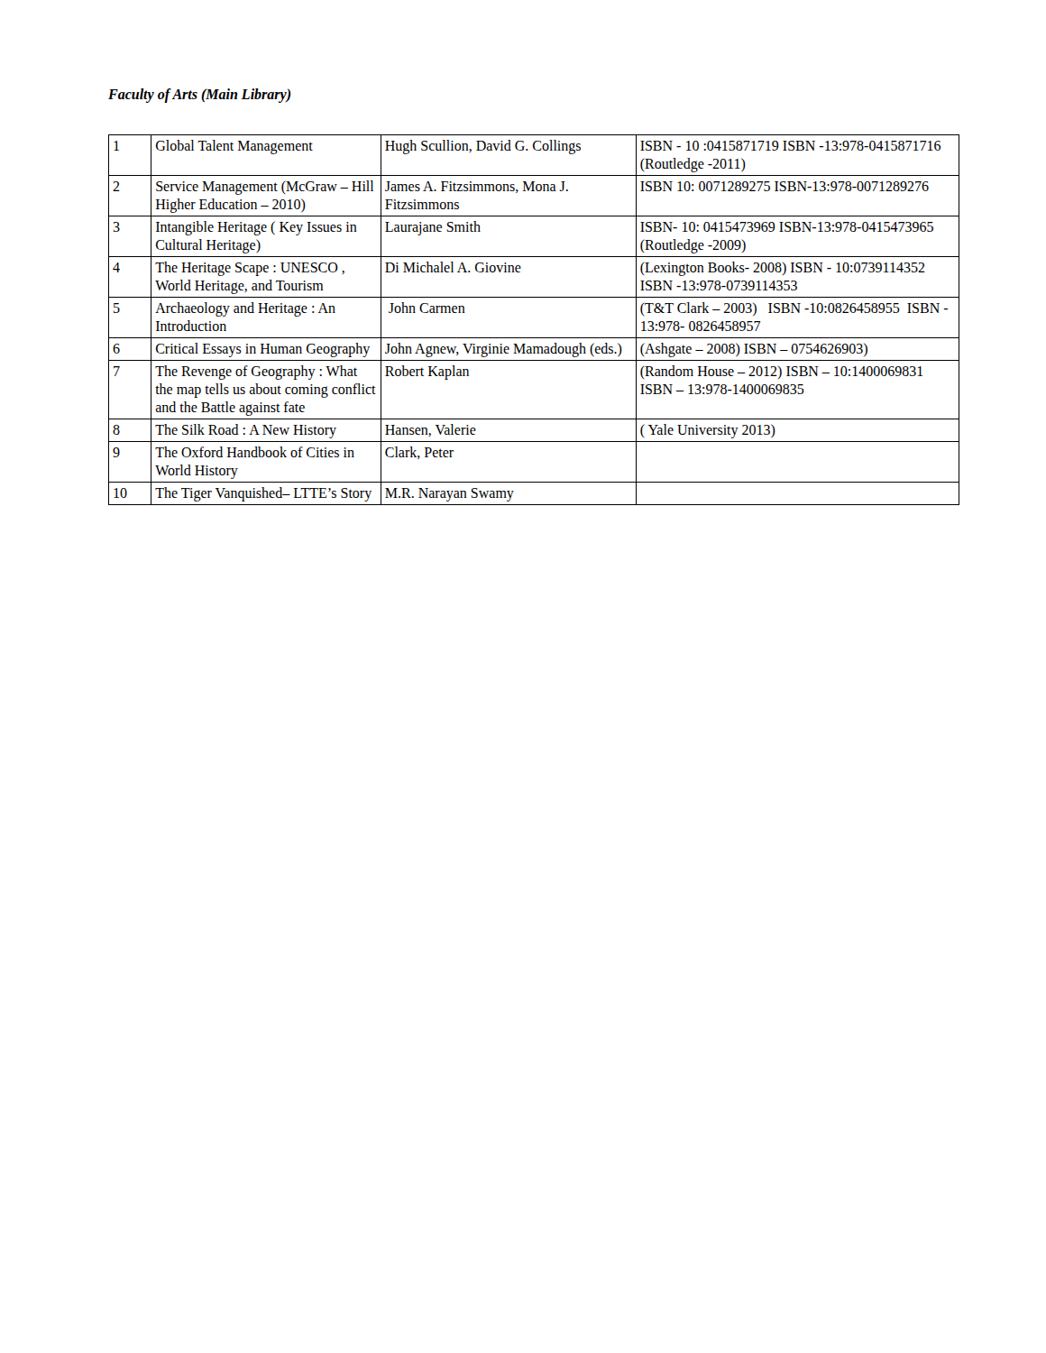Faculty of Arts (Main Library)
| 1 | Global Talent Management | Hugh Scullion, David G. Collings | ISBN - 10 :0415871719 ISBN -13:978-0415871716 (Routledge -2011) |
| 2 | Service Management (McGraw – Hill Higher Education – 2010) | James A. Fitzsimmons, Mona J. Fitzsimmons | ISBN 10: 0071289275 ISBN-13:978-0071289276 |
| 3 | Intangible Heritage ( Key Issues in Cultural Heritage) | Laurajane Smith | ISBN- 10: 0415473969 ISBN-13:978-0415473965 (Routledge -2009) |
| 4 | The Heritage Scape : UNESCO , World Heritage, and Tourism | Di Michalel A. Giovine | (Lexington Books- 2008) ISBN - 10:0739114352 ISBN -13:978-0739114353 |
| 5 | Archaeology and Heritage : An Introduction | John Carmen | (T&T Clark – 2003) ISBN -10:0826458955 ISBN - 13:978- 0826458957 |
| 6 | Critical Essays in Human Geography | John Agnew, Virginie Mamadough (eds.) | (Ashgate – 2008) ISBN – 0754626903) |
| 7 | The Revenge of Geography : What the map tells us about coming conflict and the Battle against fate | Robert Kaplan | (Random House – 2012) ISBN – 10:1400069831 ISBN – 13:978-1400069835 |
| 8 | The Silk Road : A New History | Hansen, Valerie | ( Yale University 2013) |
| 9 | The Oxford Handbook of Cities in World History | Clark, Peter | |
| 10 | The Tiger Vanquished– LTTE’s Story | M.R. Narayan Swamy | |